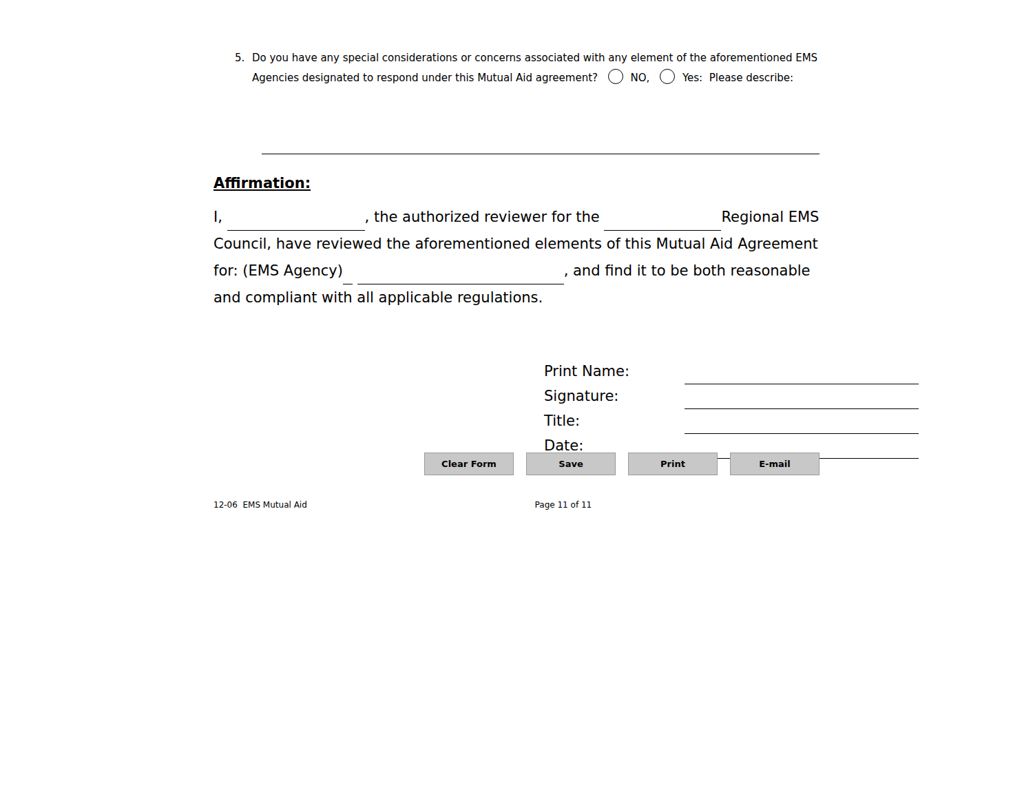Do you have any special considerations or concerns associated with any element of the aforementioned EMS Agencies designated to respond under this Mutual Aid agreement? NO, Yes: Please describe:
Affirmation:
I, , the authorized reviewer for the Regional EMS Council, have reviewed the aforementioned elements of this Mutual Aid Agreement for: (EMS Agency) , and find it to be both reasonable and compliant with all applicable regulations.
| Print Name: | |
| Signature: | |
| Title: | |
| Date: | |
Clear Form Save Print E-mail
12-06 EMS Mutual Aid
Page 11 of 11